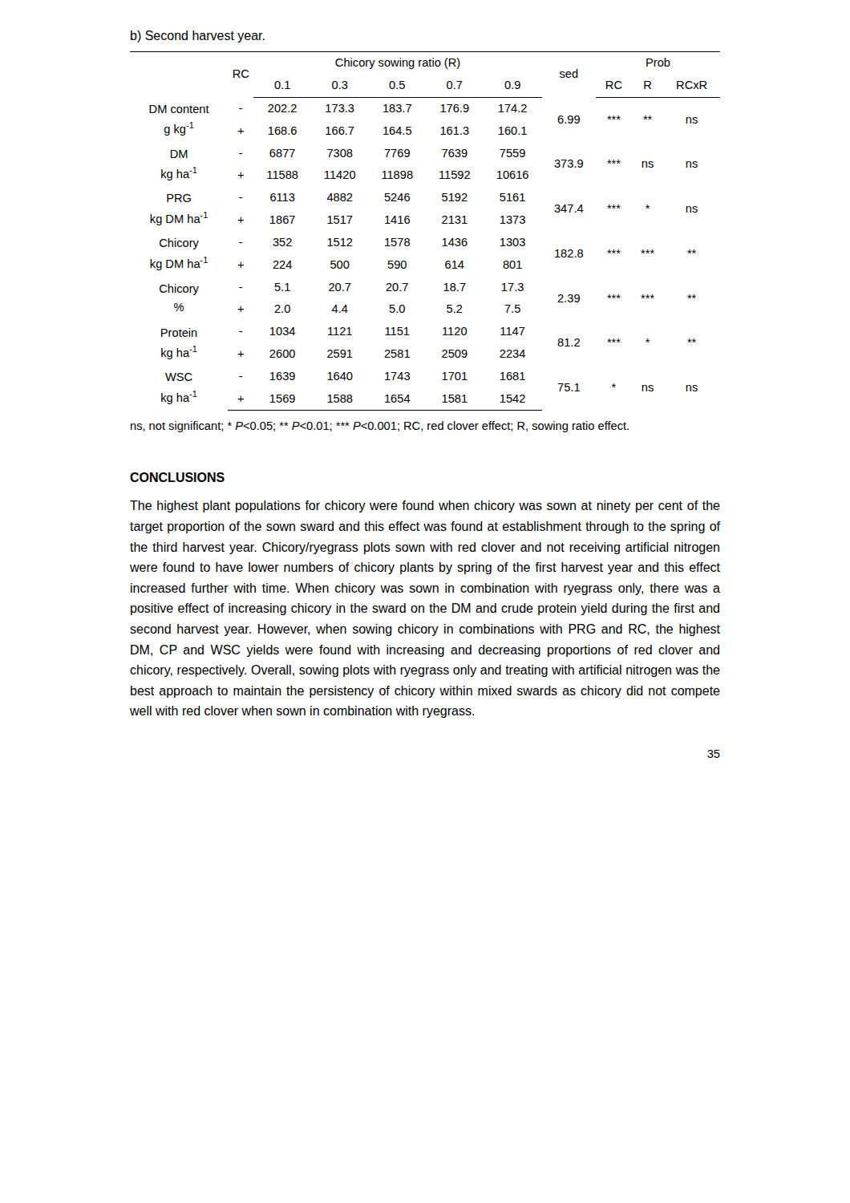b) Second harvest year.
| | RC | Chicory sowing ratio (R) | sed | Prob |
| --- | --- | --- | --- | --- |
| 0.1 | 0.3 | 0.5 | 0.7 | 0.9 | RC | R | RCxR |
| DM content g kg -1 | - | 202.2 | 173.3 | 183.7 | 176.9 | 174.2 | 6.99 | *** | ** | ns |
| + | 168.6 | 166.7 | 164.5 | 161.3 | 160.1 |
| DM kg ha -1 | - | 6877 | 7308 | 7769 | 7639 | 7559 | 373.9 | *** | ns | ns |
| + | 11588 | 11420 | 11898 | 11592 | 10616 |
| PRG kg DM ha -1 | - | 6113 | 4882 | 5246 | 5192 | 5161 | 347.4 | *** | * | ns |
| + | 1867 | 1517 | 1416 | 2131 | 1373 |
| Chicory kg DM ha -1 | - | 352 | 1512 | 1578 | 1436 | 1303 | 182.8 | *** | *** | ** |
| + | 224 | 500 | 590 | 614 | 801 |
| Chicory % | - | 5.1 | 20.7 | 20.7 | 18.7 | 17.3 | 2.39 | *** | *** | ** |
| + | 2.0 | 4.4 | 5.0 | 5.2 | 7.5 |
| Protein kg ha -1 | - | 1034 | 1121 | 1151 | 1120 | 1147 | 81.2 | *** | * | ** |
| + | 2600 | 2591 | 2581 | 2509 | 2234 |
| WSC kg ha -1 | - | 1639 | 1640 | 1743 | 1701 | 1681 | 75.1 | * | ns | ns |
| + | 1569 | 1588 | 1654 | 1581 | 1542 |
ns, not significant; * P<0.05; ** P<0.01; *** P<0.001; RC, red clover effect; R, sowing ratio effect.
CONCLUSIONS
The highest plant populations for chicory were found when chicory was sown at ninety per cent of the target proportion of the sown sward and this effect was found at establishment through to the spring of the third harvest year. Chicory/ryegrass plots sown with red clover and not receiving artificial nitrogen were found to have lower numbers of chicory plants by spring of the first harvest year and this effect increased further with time. When chicory was sown in combination with ryegrass only, there was a positive effect of increasing chicory in the sward on the DM and crude protein yield during the first and second harvest year. However, when sowing chicory in combinations with PRG and RC, the highest DM, CP and WSC yields were found with increasing and decreasing proportions of red clover and chicory, respectively. Overall, sowing plots with ryegrass only and treating with artificial nitrogen was the best approach to maintain the persistency of chicory within mixed swards as chicory did not compete well with red clover when sown in combination with ryegrass.
35